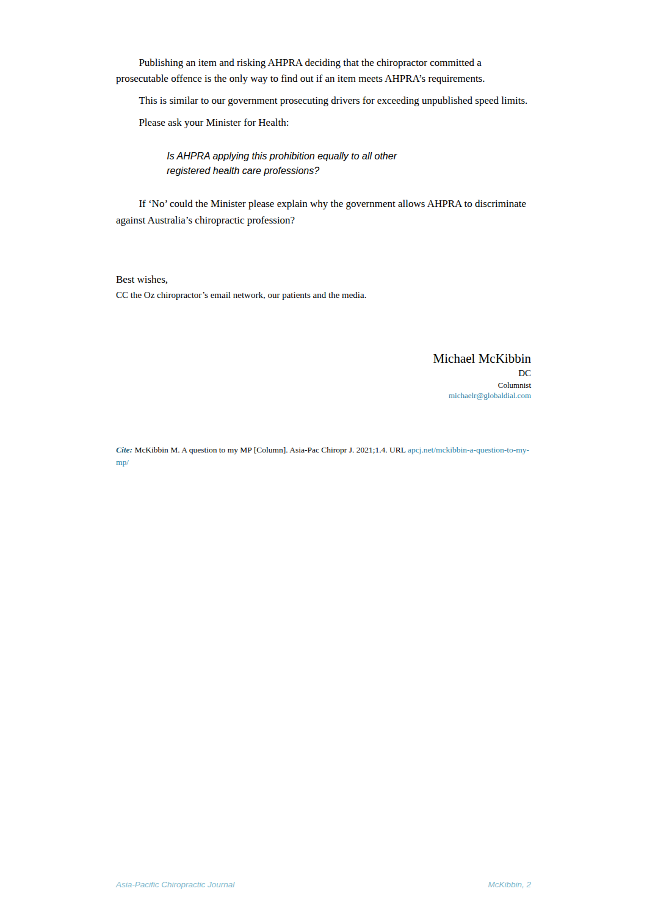Publishing an item and risking AHPRA deciding that the chiropractor committed a prosecutable offence is the only way to find out if an item meets AHPRA’s requirements.
This is similar to our government prosecuting drivers for exceeding unpublished speed limits.
Please ask your Minister for Health:
Is AHPRA applying this prohibition equally to all other
registered health care professions?
If ‘No’ could the Minister please explain why the government allows AHPRA to discriminate against Australia’s chiropractic profession?
Best wishes,
CC the Oz chiropractor’s email network, our patients and the media.
Michael McKibbin
DC
Columnist
michaelr@globaldial.com
Cite: McKibbin M. A question to my MP [Column]. Asia-Pac Chiropr J. 2021;1.4. URL apcj.net/mckibbin-a-question-to-my-mp/
Asia-Pacific Chiropractic Journal McKibbin, 2